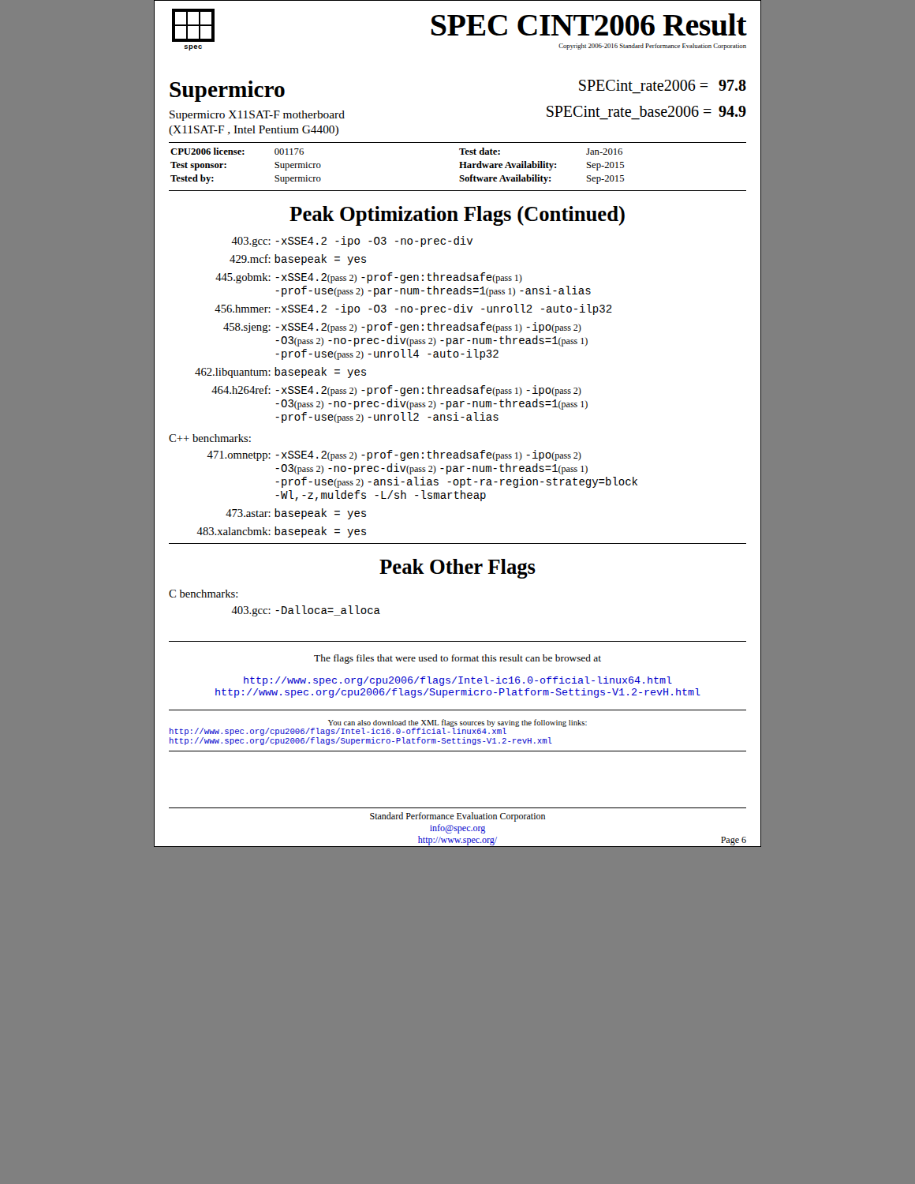spec
SPEC CINT2006 Result
Copyright 2006-2016 Standard Performance Evaluation Corporation
Supermicro
Supermicro X11SAT-F motherboard
(X11SAT-F , Intel Pentium G4400)
SPECint_rate2006 = 97.8
SPECint_rate_base2006 = 94.9
| CPU2006 license: | 001176 | Test date: | Jan-2016 |
| Test sponsor: | Supermicro | Hardware Availability: | Sep-2015 |
| Tested by: | Supermicro | Software Availability: | Sep-2015 |
Peak Optimization Flags (Continued)
403.gcc:-xSSE4.2 -ipo -O3 -no-prec-div
429.mcf: basepeak = yes
445.gobmk:-xSSE4.2(pass 2) -prof-gen:threadsafe(pass 1)
-prof-use(pass 2) -par-num-threads=1(pass 1) -ansi-alias
456.hmmer:-xSSE4.2 -ipo -O3 -no-prec-div -unroll2 -auto-ilp32
458.sjeng:-xSSE4.2(pass 2) -prof-gen:threadsafe(pass 1) -ipo(pass 2)
-O3(pass 2) -no-prec-div(pass 2) -par-num-threads=1(pass 1)
-prof-use(pass 2) -unroll4 -auto-ilp32
462.libquantum: basepeak = yes
464.h264ref:-xSSE4.2(pass 2) -prof-gen:threadsafe(pass 1) -ipo(pass 2)
-O3(pass 2) -no-prec-div(pass 2) -par-num-threads=1(pass 1)
-prof-use(pass 2) -unroll2 -ansi-alias
C++ benchmarks:
471.omnetpp:-xSSE4.2(pass 2) -prof-gen:threadsafe(pass 1) -ipo(pass 2)
-O3(pass 2) -no-prec-div(pass 2) -par-num-threads=1(pass 1)
-prof-use(pass 2) -ansi-alias -opt-ra-region-strategy=block
-Wl,-z,muldefs -L/sh -lsmartheap
473.astar: basepeak = yes
483.xalancbmk: basepeak = yes
Peak Other Flags
C benchmarks:
403.gcc:-Dalloca=_alloca
The flags files that were used to format this result can be browsed at
http://www.spec.org/cpu2006/flags/Intel-ic16.0-official-linux64.html
http://www.spec.org/cpu2006/flags/Supermicro-Platform-Settings-V1.2-revH.html
You can also download the XML flags sources by saving the following links:
http://www.spec.org/cpu2006/flags/Intel-ic16.0-official-linux64.xml
http://www.spec.org/cpu2006/flags/Supermicro-Platform-Settings-V1.2-revH.xml
Standard Performance Evaluation Corporation
info@spec.org
http://www.spec.org/ Page 6